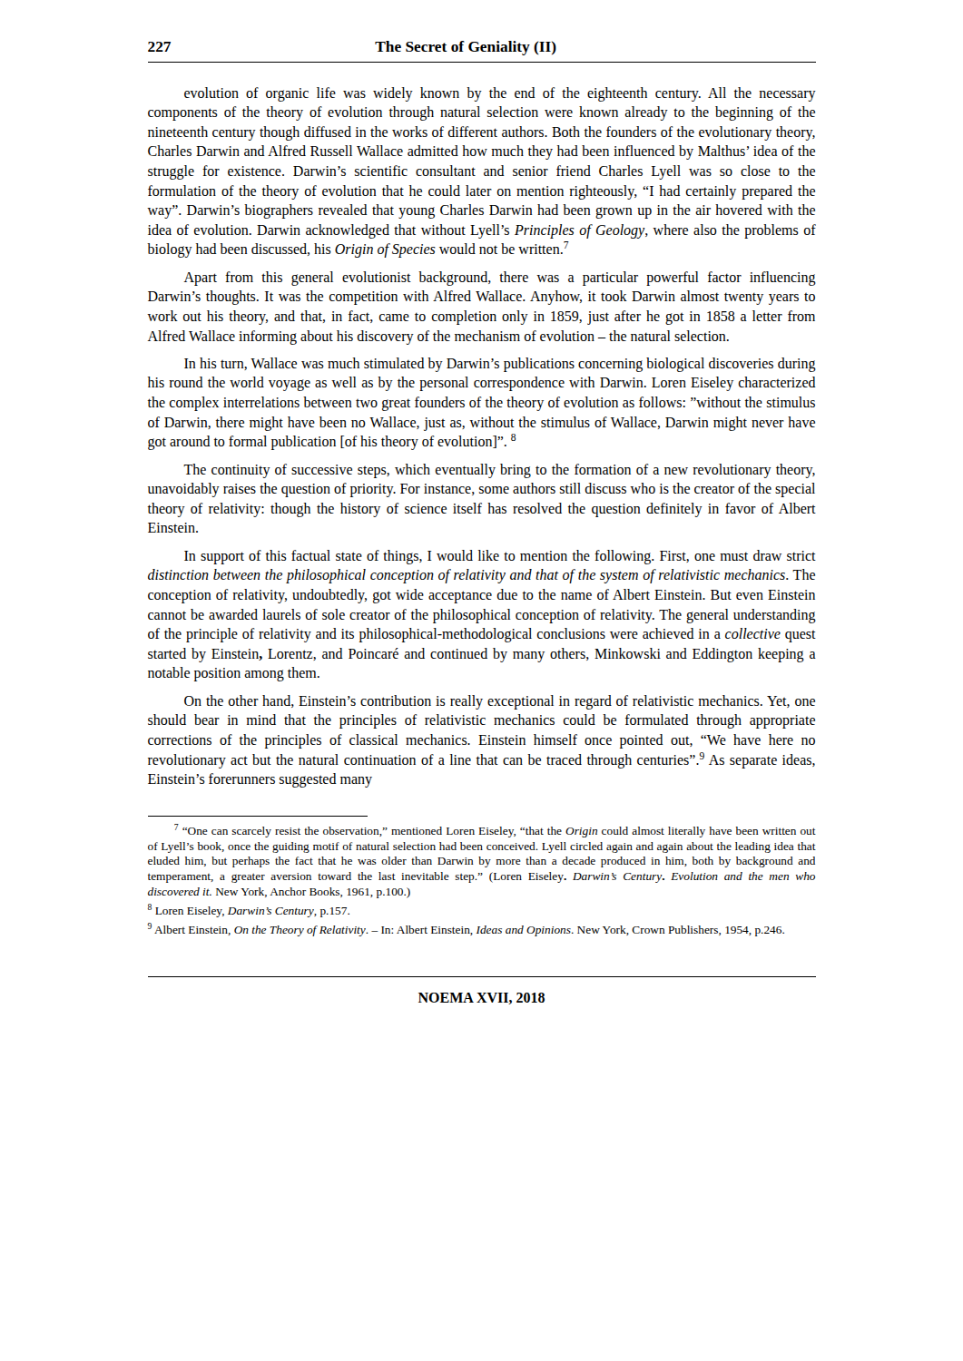227 The Secret of Geniality (II)
evolution of organic life was widely known by the end of the eighteenth century. All the necessary components of the theory of evolution through natural selection were known already to the beginning of the nineteenth century though diffused in the works of different authors. Both the founders of the evolutionary theory, Charles Darwin and Alfred Russell Wallace admitted how much they had been influenced by Malthus’ idea of the struggle for existence. Darwin’s scientific consultant and senior friend Charles Lyell was so close to the formulation of the theory of evolution that he could later on mention righteously, “I had certainly prepared the way”. Darwin’s biographers revealed that young Charles Darwin had been grown up in the air hovered with the idea of evolution. Darwin acknowledged that without Lyell’s Principles of Geology, where also the problems of biology had been discussed, his Origin of Species would not be written.7
Apart from this general evolutionist background, there was a particular powerful factor influencing Darwin’s thoughts. It was the competition with Alfred Wallace. Anyhow, it took Darwin almost twenty years to work out his theory, and that, in fact, came to completion only in 1859, just after he got in 1858 a letter from Alfred Wallace informing about his discovery of the mechanism of evolution – the natural selection.
In his turn, Wallace was much stimulated by Darwin’s publications concerning biological discoveries during his round the world voyage as well as by the personal correspondence with Darwin. Loren Eiseley characterized the complex interrelations between two great founders of the theory of evolution as follows: ”without the stimulus of Darwin, there might have been no Wallace, just as, without the stimulus of Wallace, Darwin might never have got around to formal publication [of his theory of evolution]”. 8
The continuity of successive steps, which eventually bring to the formation of a new revolutionary theory, unavoidably raises the question of priority. For instance, some authors still discuss who is the creator of the special theory of relativity: though the history of science itself has resolved the question definitely in favor of Albert Einstein.
In support of this factual state of things, I would like to mention the following. First, one must draw strict distinction between the philosophical conception of relativity and that of the system of relativistic mechanics. The conception of relativity, undoubtedly, got wide acceptance due to the name of Albert Einstein. But even Einstein cannot be awarded laurels of sole creator of the philosophical conception of relativity. The general understanding of the principle of relativity and its philosophical-methodological conclusions were achieved in a collective quest started by Einstein, Lorentz, and Poincaré and continued by many others, Minkowski and Eddington keeping a notable position among them.
On the other hand, Einstein’s contribution is really exceptional in regard of relativistic mechanics. Yet, one should bear in mind that the principles of relativistic mechanics could be formulated through appropriate corrections of the principles of classical mechanics. Einstein himself once pointed out, “We have here no revolutionary act but the natural continuation of a line that can be traced through centuries”.9 As separate ideas, Einstein’s forerunners suggested many
7 “One can scarcely resist the observation,” mentioned Loren Eiseley, “that the Origin could almost literally have been written out of Lyell’s book, once the guiding motif of natural selection had been conceived. Lyell circled again and again about the leading idea that eluded him, but perhaps the fact that he was older than Darwin by more than a decade produced in him, both by background and temperament, a greater aversion toward the last inevitable step.” (Loren Eiseley. Darwin’s Century. Evolution and the men who discovered it. New York, Anchor Books, 1961, p.100.)
8 Loren Eiseley, Darwin’s Century, p.157.
9 Albert Einstein, On the Theory of Relativity. – In: Albert Einstein, Ideas and Opinions. New York, Crown Publishers, 1954, p.246.
NOEMA XVII, 2018